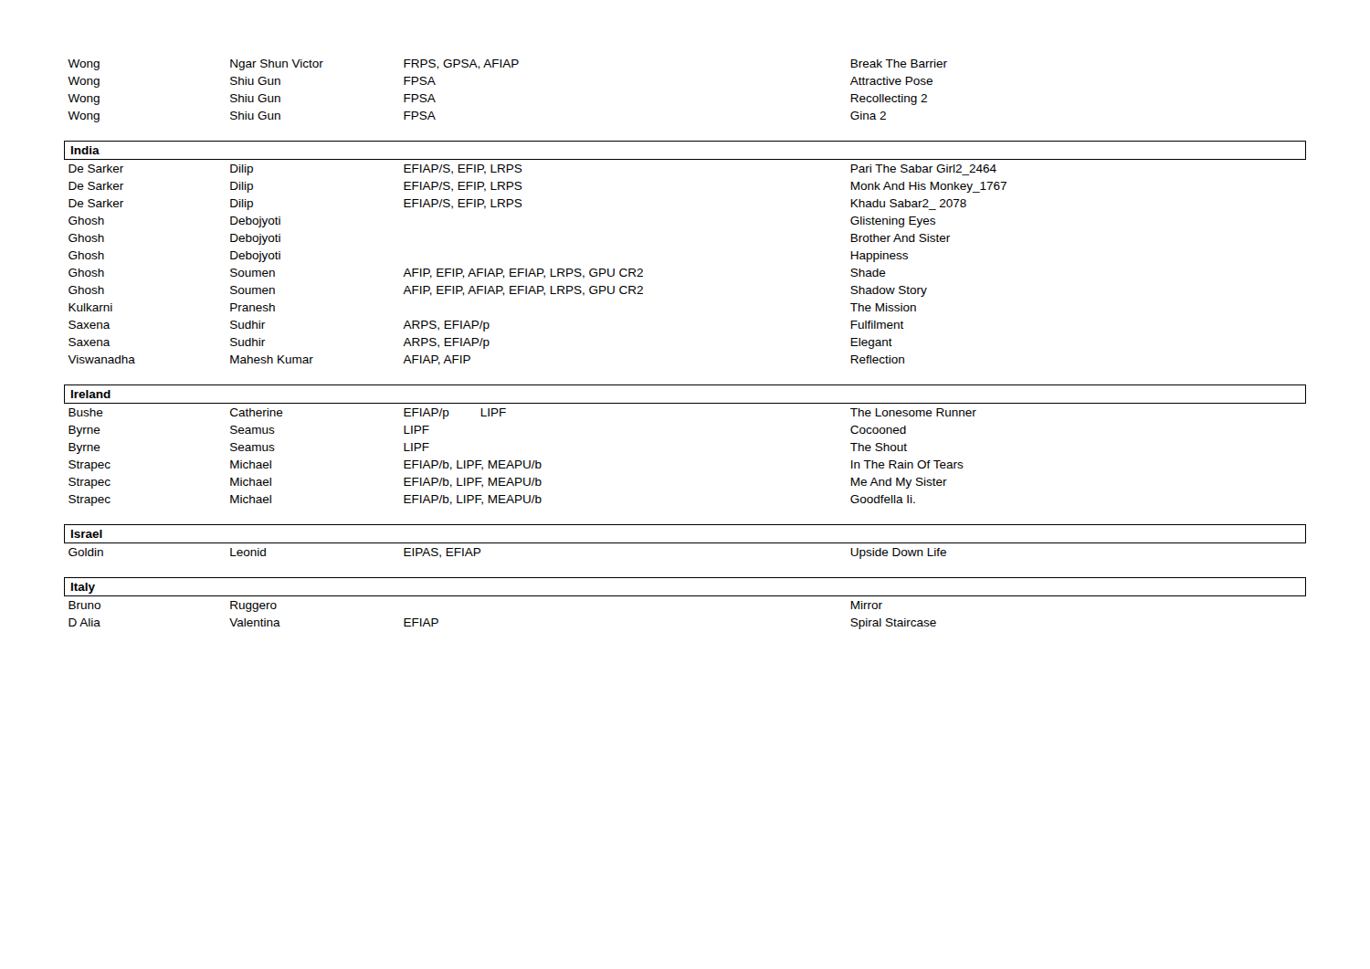| Wong | Ngar Shun Victor | FRPS, GPSA, AFIAP | Break The Barrier |
| Wong | Shiu Gun | FPSA | Attractive Pose |
| Wong | Shiu Gun | FPSA | Recollecting 2 |
| Wong | Shiu Gun | FPSA | Gina 2 |
| India |
| De Sarker | Dilip | EFIAP/S, EFIP, LRPS | Pari The Sabar Girl2_2464 |
| De Sarker | Dilip | EFIAP/S, EFIP, LRPS | Monk And His Monkey_1767 |
| De Sarker | Dilip | EFIAP/S, EFIP, LRPS | Khadu Sabar2_ 2078 |
| Ghosh | Debojyoti | | Glistening Eyes |
| Ghosh | Debojyoti | | Brother And Sister |
| Ghosh | Debojyoti | | Happiness |
| Ghosh | Soumen | AFIP, EFIP, AFIAP, EFIAP, LRPS, GPU CR2 | Shade |
| Ghosh | Soumen | AFIP, EFIP, AFIAP, EFIAP, LRPS, GPU CR2 | Shadow Story |
| Kulkarni | Pranesh | | The Mission |
| Saxena | Sudhir | ARPS, EFIAP/p | Fulfilment |
| Saxena | Sudhir | ARPS, EFIAP/p | Elegant |
| Viswanadha | Mahesh Kumar | AFIAP, AFIP | Reflection |
| Ireland |
| Bushe | Catherine | EFIAP/p LIPF | The Lonesome Runner |
| Byrne | Seamus | LIPF | Cocooned |
| Byrne | Seamus | LIPF | The Shout |
| Strapec | Michael | EFIAP/b, LIPF, MEAPU/b | In The Rain Of Tears |
| Strapec | Michael | EFIAP/b, LIPF, MEAPU/b | Me And My Sister |
| Strapec | Michael | EFIAP/b, LIPF, MEAPU/b | Goodfella Ii. |
| Israel |
| Goldin | Leonid | EIPAS, EFIAP | Upside Down Life |
| Italy |
| Bruno | Ruggero | | Mirror |
| D Alia | Valentina | EFIAP | Spiral Staircase |